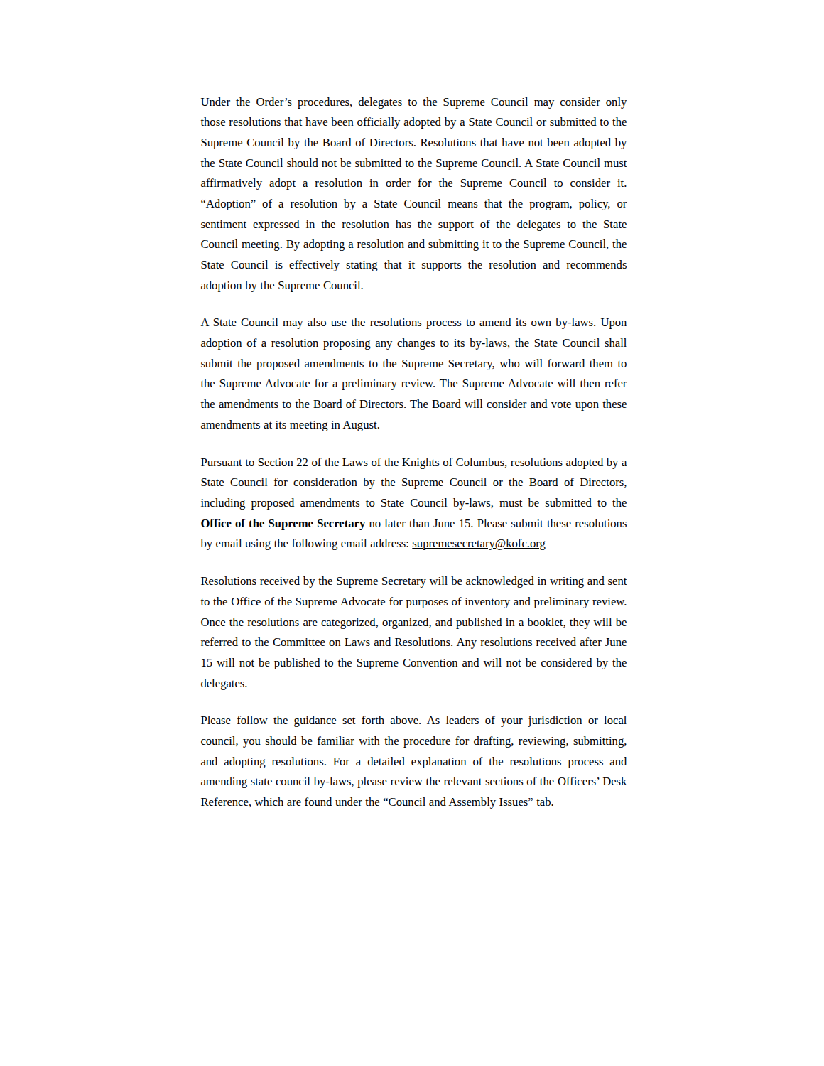Under the Order’s procedures, delegates to the Supreme Council may consider only those resolutions that have been officially adopted by a State Council or submitted to the Supreme Council by the Board of Directors. Resolutions that have not been adopted by the State Council should not be submitted to the Supreme Council. A State Council must affirmatively adopt a resolution in order for the Supreme Council to consider it. “Adoption” of a resolution by a State Council means that the program, policy, or sentiment expressed in the resolution has the support of the delegates to the State Council meeting. By adopting a resolution and submitting it to the Supreme Council, the State Council is effectively stating that it supports the resolution and recommends adoption by the Supreme Council.
A State Council may also use the resolutions process to amend its own by-laws. Upon adoption of a resolution proposing any changes to its by-laws, the State Council shall submit the proposed amendments to the Supreme Secretary, who will forward them to the Supreme Advocate for a preliminary review. The Supreme Advocate will then refer the amendments to the Board of Directors. The Board will consider and vote upon these amendments at its meeting in August.
Pursuant to Section 22 of the Laws of the Knights of Columbus, resolutions adopted by a State Council for consideration by the Supreme Council or the Board of Directors, including proposed amendments to State Council by-laws, must be submitted to the Office of the Supreme Secretary no later than June 15. Please submit these resolutions by email using the following email address: supremesecretary@kofc.org
Resolutions received by the Supreme Secretary will be acknowledged in writing and sent to the Office of the Supreme Advocate for purposes of inventory and preliminary review. Once the resolutions are categorized, organized, and published in a booklet, they will be referred to the Committee on Laws and Resolutions. Any resolutions received after June 15 will not be published to the Supreme Convention and will not be considered by the delegates.
Please follow the guidance set forth above. As leaders of your jurisdiction or local council, you should be familiar with the procedure for drafting, reviewing, submitting, and adopting resolutions. For a detailed explanation of the resolutions process and amending state council by-laws, please review the relevant sections of the Officers’ Desk Reference, which are found under the “Council and Assembly Issues” tab.